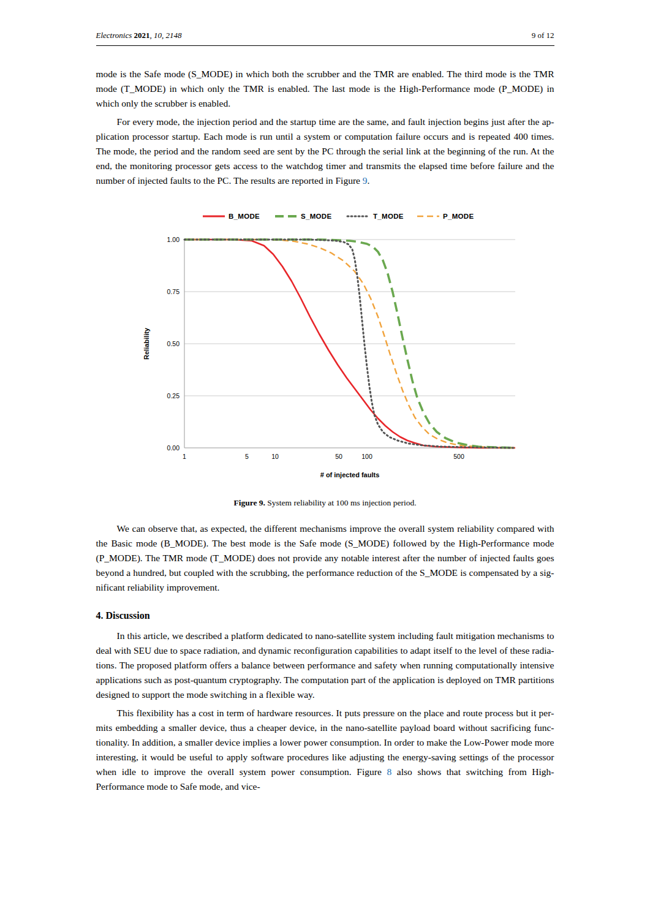Electronics 2021, 10, 2148
9 of 12
mode is the Safe mode (S_MODE) in which both the scrubber and the TMR are enabled. The third mode is the TMR mode (T_MODE) in which only the TMR is enabled. The last mode is the High-Performance mode (P_MODE) in which only the scrubber is enabled.
For every mode, the injection period and the startup time are the same, and fault injection begins just after the application processor startup. Each mode is run until a system or computation failure occurs and is repeated 400 times. The mode, the period and the random seed are sent by the PC through the serial link at the beginning of the run. At the end, the monitoring processor gets access to the watchdog timer and transmits the elapsed time before failure and the number of injected faults to the PC. The results are reported in Figure 9.
B_MODE S_MODE T_MODE P_MODE 1.00 0.75 0.50 0.25 0.00 Reliability 1 5 10 50 100 500 # of injected faults
Figure 9. System reliability at 100 ms injection period.
We can observe that, as expected, the different mechanisms improve the overall system reliability compared with the Basic mode (B_MODE). The best mode is the Safe mode (S_MODE) followed by the High-Performance mode (P_MODE). The TMR mode (T_MODE) does not provide any notable interest after the number of injected faults goes beyond a hundred, but coupled with the scrubbing, the performance reduction of the S_MODE is compensated by a significant reliability improvement.
4. Discussion
In this article, we described a platform dedicated to nano-satellite system including fault mitigation mechanisms to deal with SEU due to space radiation, and dynamic reconfiguration capabilities to adapt itself to the level of these radiations. The proposed platform offers a balance between performance and safety when running computationally intensive applications such as post-quantum cryptography. The computation part of the application is deployed on TMR partitions designed to support the mode switching in a flexible way.
This flexibility has a cost in term of hardware resources. It puts pressure on the place and route process but it permits embedding a smaller device, thus a cheaper device, in the nano-satellite payload board without sacrificing functionality. In addition, a smaller device implies a lower power consumption. In order to make the Low-Power mode more interesting, it would be useful to apply software procedures like adjusting the energy-saving settings of the processor when idle to improve the overall system power consumption. Figure 8 also shows that switching from High-Performance mode to Safe mode, and vice-